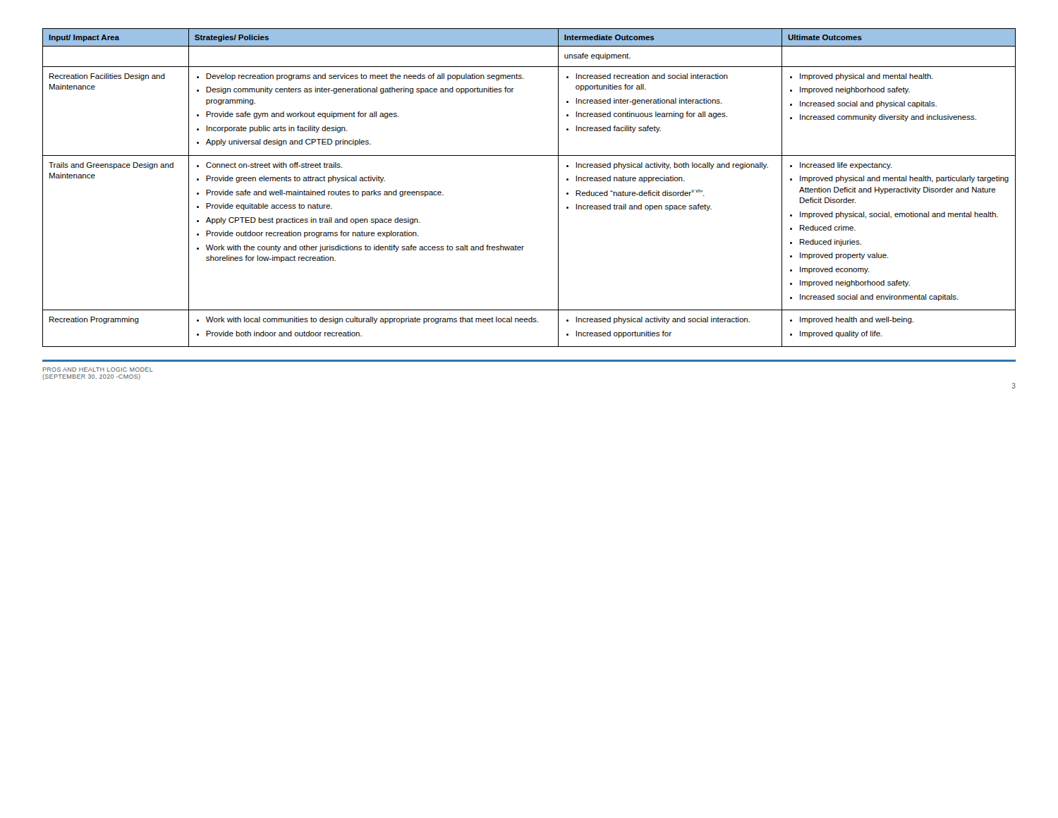| Input/ Impact Area | Strategies/ Policies | Intermediate Outcomes | Ultimate Outcomes |
| --- | --- | --- | --- |
| | | unsafe equipment. | |
| Recreation Facilities Design and Maintenance | Develop recreation programs and services to meet the needs of all population segments. Design community centers as inter-generational gathering space and opportunities for programming. Provide safe gym and workout equipment for all ages. Incorporate public arts in facility design. Apply universal design and CPTED principles. | Increased recreation and social interaction opportunities for all. Increased inter-generational interactions. Increased continuous learning for all ages. Increased facility safety. | Improved physical and mental health. Improved neighborhood safety. Increased social and physical capitals. Increased community diversity and inclusiveness. |
| Trails and Greenspace Design and Maintenance | Connect on-street with off-street trails. Provide green elements to attract physical activity. Provide safe and well-maintained routes to parks and greenspace. Provide equitable access to nature. Apply CPTED best practices in trail and open space design. Provide outdoor recreation programs for nature exploration. Work with the county and other jurisdictions to identify safe access to salt and freshwater shorelines for low-impact recreation. | Increased physical activity, both locally and regionally. Increased nature appreciation. Reduced “nature-deficit disorder v vi ”. Increased trail and open space safety. | Increased life expectancy. Improved physical and mental health, particularly targeting Attention Deficit and Hyperactivity Disorder and Nature Deficit Disorder. Improved physical, social, emotional and mental health. Reduced crime. Reduced injuries. Improved property value. Improved economy. Improved neighborhood safety. Increased social and environmental capitals. |
| Recreation Programming | Work with local communities to design culturally appropriate programs that meet local needs. Provide both indoor and outdoor recreation. | Increased physical activity and social interaction. Increased opportunities for | Improved health and well-being. Improved quality of life. |
PROS AND HEALTH LOGIC MODEL
(SEPTEMBER 30, 2020 -CMOS) 3